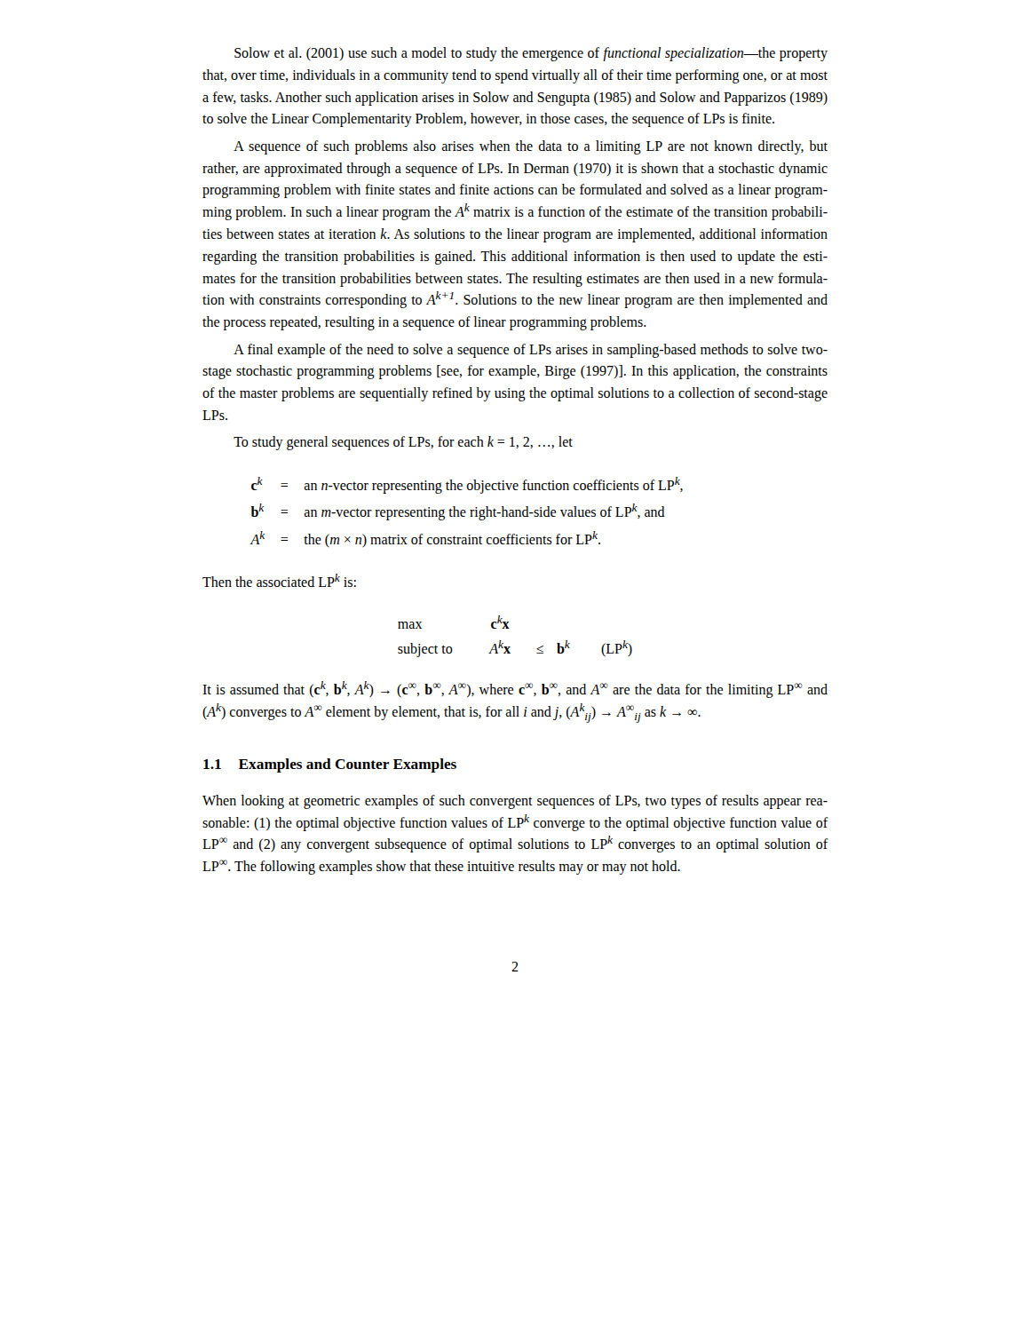Solow et al. (2001) use such a model to study the emergence of functional specialization—the property that, over time, individuals in a community tend to spend virtually all of their time performing one, or at most a few, tasks. Another such application arises in Solow and Sengupta (1985) and Solow and Papparizos (1989) to solve the Linear Complementarity Problem, however, in those cases, the sequence of LPs is finite.
A sequence of such problems also arises when the data to a limiting LP are not known directly, but rather, are approximated through a sequence of LPs. In Derman (1970) it is shown that a stochastic dynamic programming problem with finite states and finite actions can be formulated and solved as a linear programming problem. In such a linear program the Ak matrix is a function of the estimate of the transition probabilities between states at iteration k. As solutions to the linear program are implemented, additional information regarding the transition probabilities is gained. This additional information is then used to update the estimates for the transition probabilities between states. The resulting estimates are then used in a new formulation with constraints corresponding to Ak+1. Solutions to the new linear program are then implemented and the process repeated, resulting in a sequence of linear programming problems.
A final example of the need to solve a sequence of LPs arises in sampling-based methods to solve two-stage stochastic programming problems [see, for example, Birge (1997)]. In this application, the constraints of the master problems are sequentially refined by using the optimal solutions to a collection of second-stage LPs.
To study general sequences of LPs, for each k = 1, 2, …, let
| c k | = | an n -vector representing the objective function coefficients of LP k , |
| b k | = | an m -vector representing the right-hand-side values of LP k , and |
| A k | = | the ( m × n ) matrix of constraint coefficients for LP k . |
Then the associated LPk is:
| max | c k x | | | |
| subject to | A k x | ≤ | b k | (LP k ) |
It is assumed that (ck, bk, Ak) → (c∞, b∞, A∞), where c∞, b∞, and A∞ are the data for the limiting LP∞ and (Ak) converges to A∞ element by element, that is, for all i and j, (Akij) → A∞ij as k → ∞.
1.1 Examples and Counter Examples
When looking at geometric examples of such convergent sequences of LPs, two types of results appear reasonable: (1) the optimal objective function values of LPk converge to the optimal objective function value of LP∞ and (2) any convergent subsequence of optimal solutions to LPk converges to an optimal solution of LP∞. The following examples show that these intuitive results may or may not hold.
2